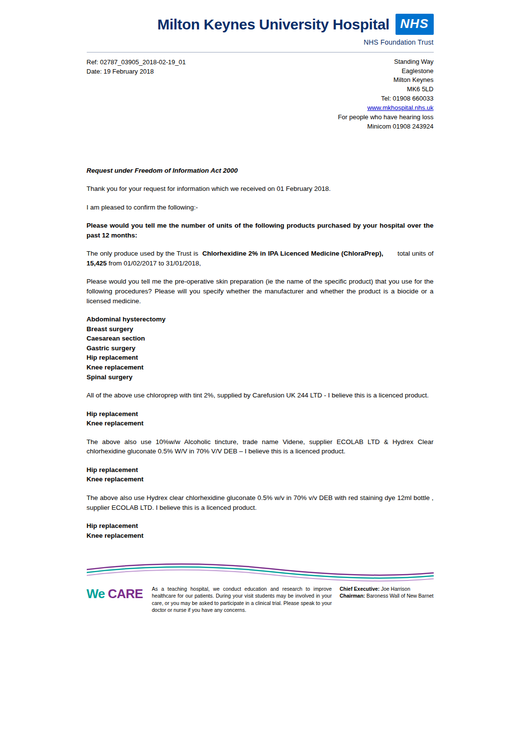Milton Keynes University Hospital NHS
NHS Foundation Trust
Ref: 02787_03905_2018-02-19_01
Date: 19 February 2018
Standing Way
Eaglestone
Milton Keynes
MK6 5LD
Tel: 01908 660033
www.mkhospital.nhs.uk
For people who have hearing loss
Minicom 01908 243924
Request under Freedom of Information Act 2000
Thank you for your request for information which we received on 01 February 2018.
I am pleased to confirm the following:-
Please would you tell me the number of units of the following products purchased by your hospital over the past 12 months:
The only produce used by the Trust is Chlorhexidine 2% in IPA Licenced Medicine (ChloraPrep), total units of 15,425 from 01/02/2017 to 31/01/2018,
Please would you tell me the pre-operative skin preparation (ie the name of the specific product) that you use for the following procedures? Please will you specify whether the manufacturer and whether the product is a biocide or a licensed medicine.
Abdominal hysterectomy
Breast surgery
Caesarean section
Gastric surgery
Hip replacement
Knee replacement
Spinal surgery
All of the above use chloroprep with tint 2%, supplied by Carefusion UK 244 LTD - I believe this is a licenced product.
Hip replacement
Knee replacement
The above also use 10%w/w Alcoholic tincture, trade name Videne, supplier ECOLAB LTD & Hydrex Clear chlorhexidine gluconate 0.5% W/V in 70% V/V DEB – I believe this is a licenced product.
Hip replacement
Knee replacement
The above also use Hydrex clear chlorhexidine gluconate 0.5% w/v in 70% v/v DEB with red staining dye 12ml bottle , supplier ECOLAB LTD. I believe this is a licenced product.
Hip replacement
Knee replacement
We CARE
As a teaching hospital, we conduct education and research to improve healthcare for our patients. During your visit students may be involved in your care, or you may be asked to participate in a clinical trial. Please speak to your doctor or nurse if you have any concerns.
Chief Executive: Joe Harrison
Chairman: Baroness Wall of New Barnet